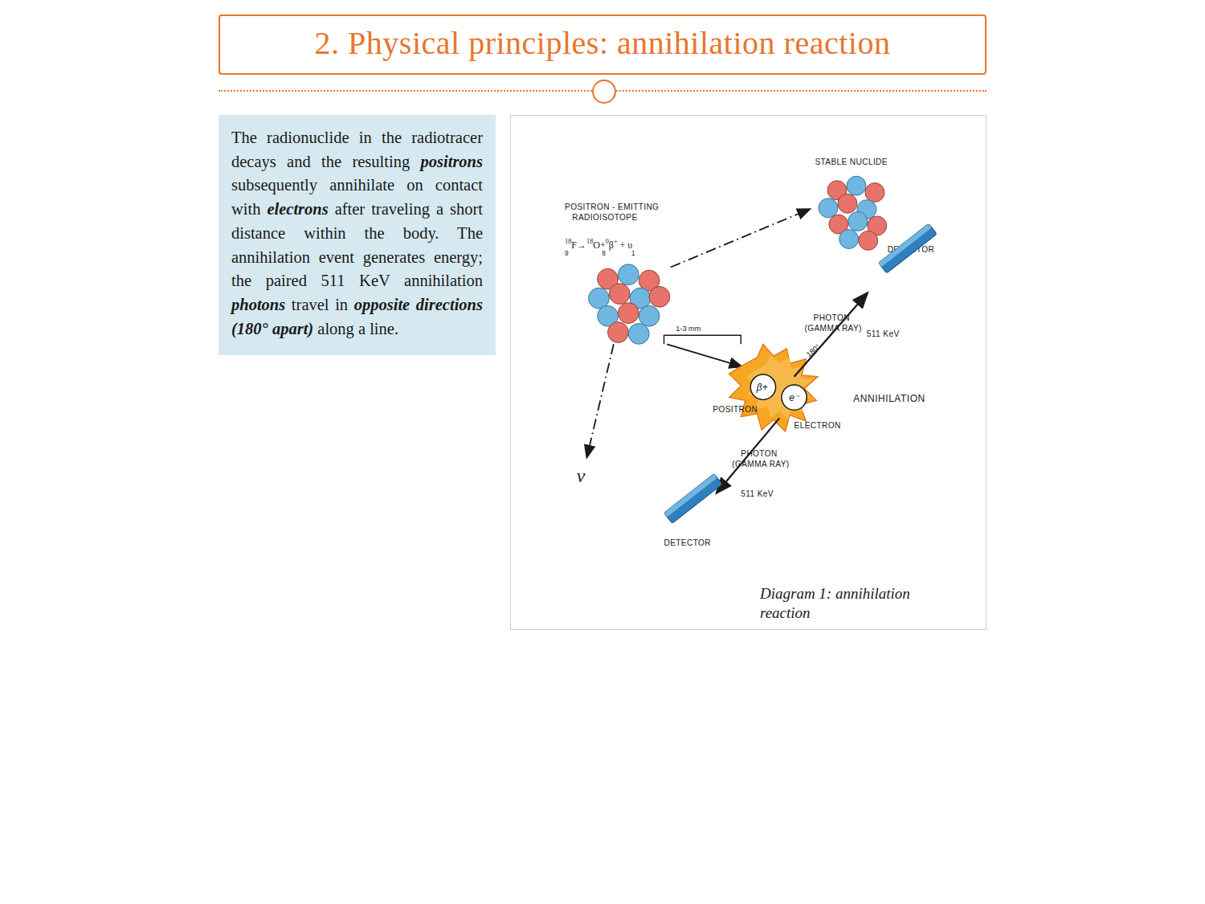2. Physical principles: annihilation reaction
The radionuclide in the radiotracer decays and the resulting positrons subsequently annihilate on contact with electrons after traveling a short distance within the body. The annihilation event generates energy; the paired 511 KeV annihilation photons travel in opposite directions (180° apart) along a line.
STABLE NUCLIDE POSITRON - EMITTING RADIOISOTOPE 18F→18O+0β+ + υ 9 8 1 ν 1-3 mm β+ e⁻ POSITRON ELECTRON ANNIHILATION 180° PHOTON (GAMMA RAY) 511 KeV DETECTOR PHOTON (GAMMA RAY) 511 KeV DETECTOR
Diagram 1: annihilation
reaction